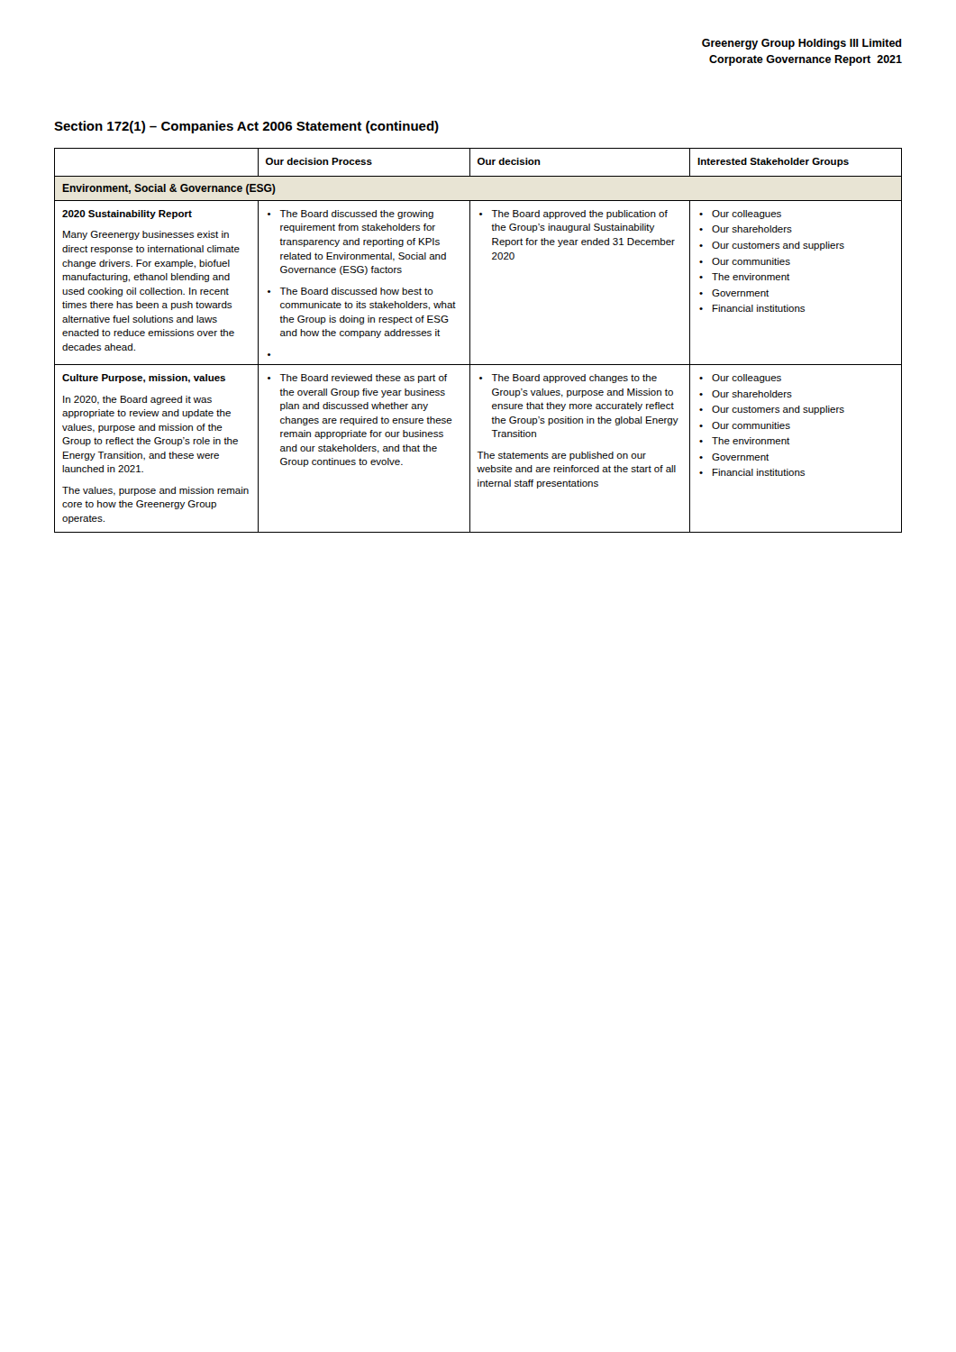Greenergy Group Holdings III Limited
Corporate Governance Report 2021
Section 172(1) – Companies Act 2006 Statement (continued)
| Environment, Social & Governance (ESG) |
| | Our decision Process | Our decision | Interested Stakeholder Groups |
| 2020 Sustainability Report Many Greenergy businesses exist in direct response to international climate change drivers. For example, biofuel manufacturing, ethanol blending and used cooking oil collection. In recent times there has been a push towards alternative fuel solutions and laws enacted to reduce emissions over the decades ahead. | The Board discussed the growing requirement from stakeholders for transparency and reporting of KPIs related to Environmental, Social and Governance (ESG) factors The Board discussed how best to communicate to its stakeholders, what the Group is doing in respect of ESG and how the company addresses it | The Board approved the publication of the Group’s inaugural Sustainability Report for the year ended 31 December 2020 | Our colleagues Our shareholders Our customers and suppliers Our communities The environment Government Financial institutions |
| Culture Purpose, mission, values In 2020, the Board agreed it was appropriate to review and update the values, purpose and mission of the Group to reflect the Group’s role in the Energy Transition, and these were launched in 2021. The values, purpose and mission remain core to how the Greenergy Group operates. | The Board reviewed these as part of the overall Group five year business plan and discussed whether any changes are required to ensure these remain appropriate for our business and our stakeholders, and that the Group continues to evolve. | The Board approved changes to the Group’s values, purpose and Mission to ensure that they more accurately reflect the Group’s position in the global Energy Transition The statements are published on our website and are reinforced at the start of all internal staff presentations | Our colleagues Our shareholders Our customers and suppliers Our communities The environment Government Financial institutions |